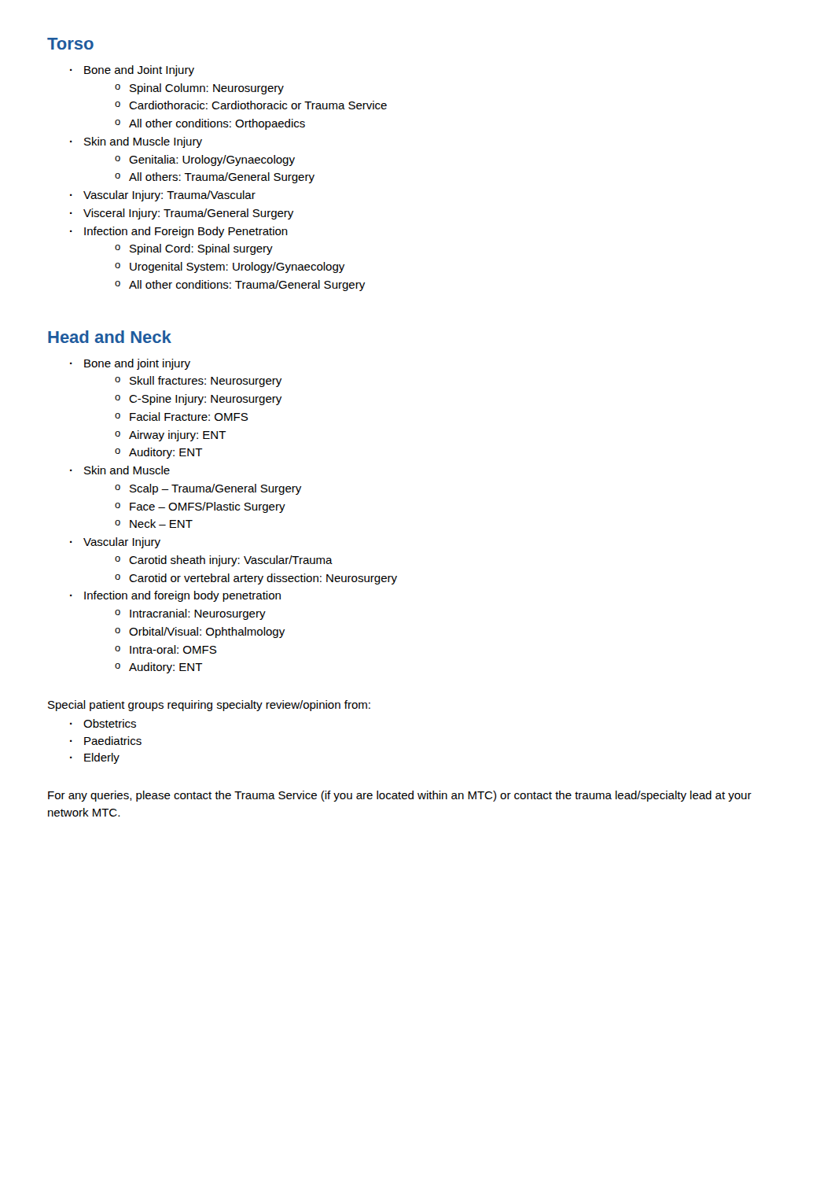Torso
Bone and Joint Injury
Spinal Column: Neurosurgery
Cardiothoracic: Cardiothoracic or Trauma Service
All other conditions: Orthopaedics
Skin and Muscle Injury
Genitalia: Urology/Gynaecology
All others: Trauma/General Surgery
Vascular Injury: Trauma/Vascular
Visceral Injury: Trauma/General Surgery
Infection and Foreign Body Penetration
Spinal Cord: Spinal surgery
Urogenital System: Urology/Gynaecology
All other conditions: Trauma/General Surgery
Head and Neck
Bone and joint injury
Skull fractures: Neurosurgery
C-Spine Injury: Neurosurgery
Facial Fracture: OMFS
Airway injury: ENT
Auditory: ENT
Skin and Muscle
Scalp – Trauma/General Surgery
Face – OMFS/Plastic Surgery
Neck – ENT
Vascular Injury
Carotid sheath injury: Vascular/Trauma
Carotid or vertebral artery dissection: Neurosurgery
Infection and foreign body penetration
Intracranial: Neurosurgery
Orbital/Visual: Ophthalmology
Intra-oral: OMFS
Auditory: ENT
Special patient groups requiring specialty review/opinion from:
Obstetrics
Paediatrics
Elderly
For any queries, please contact the Trauma Service (if you are located within an MTC) or contact the trauma lead/specialty lead at your network MTC.